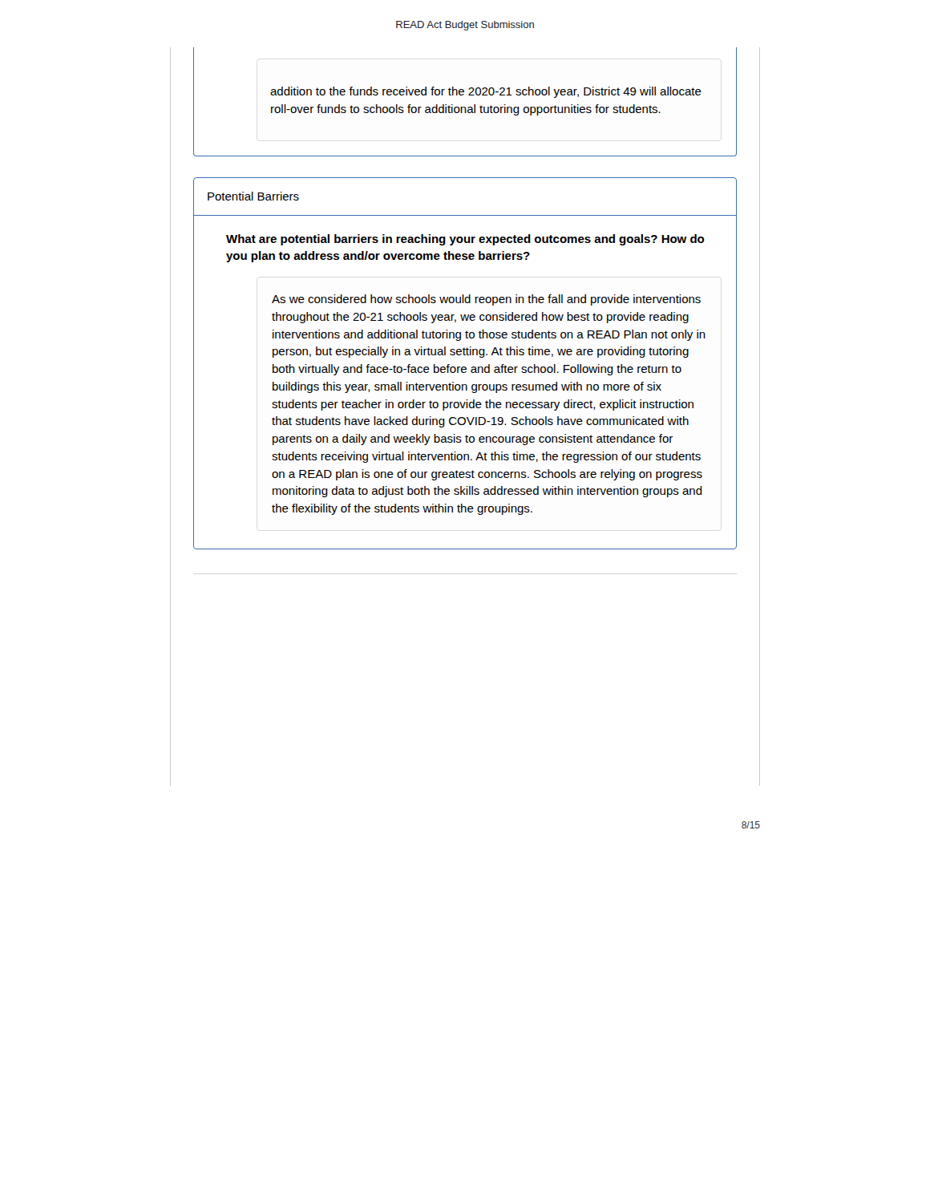READ Act Budget Submission
addition to the funds received for the 2020-21 school year, District 49 will allocate roll-over funds to schools for additional tutoring opportunities for students.
Potential Barriers
What are potential barriers in reaching your expected outcomes and goals? How do you plan to address and/or overcome these barriers?
As we considered how schools would reopen in the fall and provide interventions throughout the 20-21 schools year, we considered how best to provide reading interventions and additional tutoring to those students on a READ Plan not only in person, but especially in a virtual setting. At this time, we are providing tutoring both virtually and face-to-face before and after school. Following the return to buildings this year, small intervention groups resumed with no more of six students per teacher in order to provide the necessary direct, explicit instruction that students have lacked during COVID-19. Schools have communicated with parents on a daily and weekly basis to encourage consistent attendance for students receiving virtual intervention. At this time, the regression of our students on a READ plan is one of our greatest concerns. Schools are relying on progress monitoring data to adjust both the skills addressed within intervention groups and the flexibility of the students within the groupings.
8/15